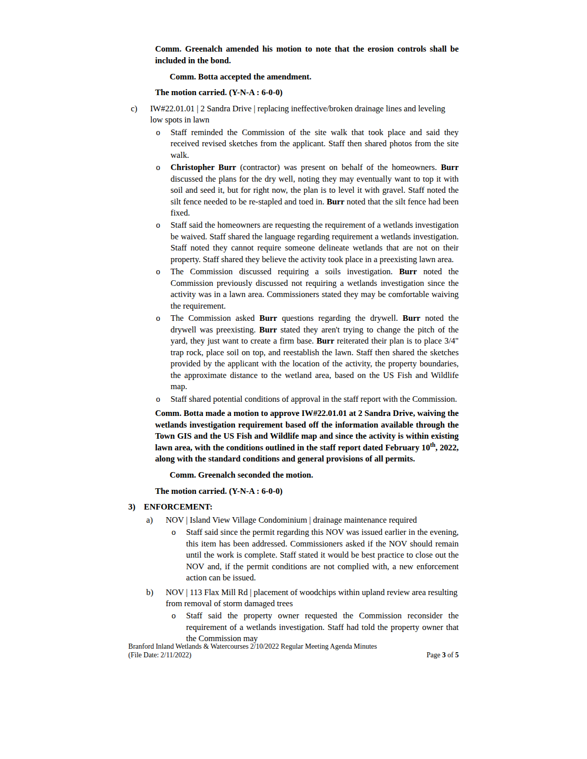Comm. Greenalch amended his motion to note that the erosion controls shall be included in the bond.
Comm. Botta accepted the amendment.
The motion carried. (Y-N-A : 6-0-0)
c) IW#22.01.01 | 2 Sandra Drive | replacing ineffective/broken drainage lines and leveling low spots in lawn
Staff reminded the Commission of the site walk that took place and said they received revised sketches from the applicant. Staff then shared photos from the site walk.
Christopher Burr (contractor) was present on behalf of the homeowners. Burr discussed the plans for the dry well, noting they may eventually want to top it with soil and seed it, but for right now, the plan is to level it with gravel. Staff noted the silt fence needed to be re-stapled and toed in. Burr noted that the silt fence had been fixed.
Staff said the homeowners are requesting the requirement of a wetlands investigation be waived. Staff shared the language regarding requirement a wetlands investigation. Staff noted they cannot require someone delineate wetlands that are not on their property. Staff shared they believe the activity took place in a preexisting lawn area.
The Commission discussed requiring a soils investigation. Burr noted the Commission previously discussed not requiring a wetlands investigation since the activity was in a lawn area. Commissioners stated they may be comfortable waiving the requirement.
The Commission asked Burr questions regarding the drywell. Burr noted the drywell was preexisting. Burr stated they aren't trying to change the pitch of the yard, they just want to create a firm base. Burr reiterated their plan is to place 3/4" trap rock, place soil on top, and reestablish the lawn. Staff then shared the sketches provided by the applicant with the location of the activity, the property boundaries, the approximate distance to the wetland area, based on the US Fish and Wildlife map.
Staff shared potential conditions of approval in the staff report with the Commission.
Comm. Botta made a motion to approve IW#22.01.01 at 2 Sandra Drive, waiving the wetlands investigation requirement based off the information available through the Town GIS and the US Fish and Wildlife map and since the activity is within existing lawn area, with the conditions outlined in the staff report dated February 10th, 2022, along with the standard conditions and general provisions of all permits.
Comm. Greenalch seconded the motion.
The motion carried. (Y-N-A : 6-0-0)
3)
ENFORCEMENT:
a) NOV | Island View Village Condominium | drainage maintenance required
Staff said since the permit regarding this NOV was issued earlier in the evening, this item has been addressed. Commissioners asked if the NOV should remain until the work is complete. Staff stated it would be best practice to close out the NOV and, if the permit conditions are not complied with, a new enforcement action can be issued.
b) NOV | 113 Flax Mill Rd | placement of woodchips within upland review area resulting from removal of storm damaged trees
Staff said the property owner requested the Commission reconsider the requirement of a wetlands investigation. Staff had told the property owner that the Commission may
Branford Inland Wetlands & Watercourses 2/10/2022 Regular Meeting Agenda Minutes
(File Date: 2/11/2022)
Page 3 of 5